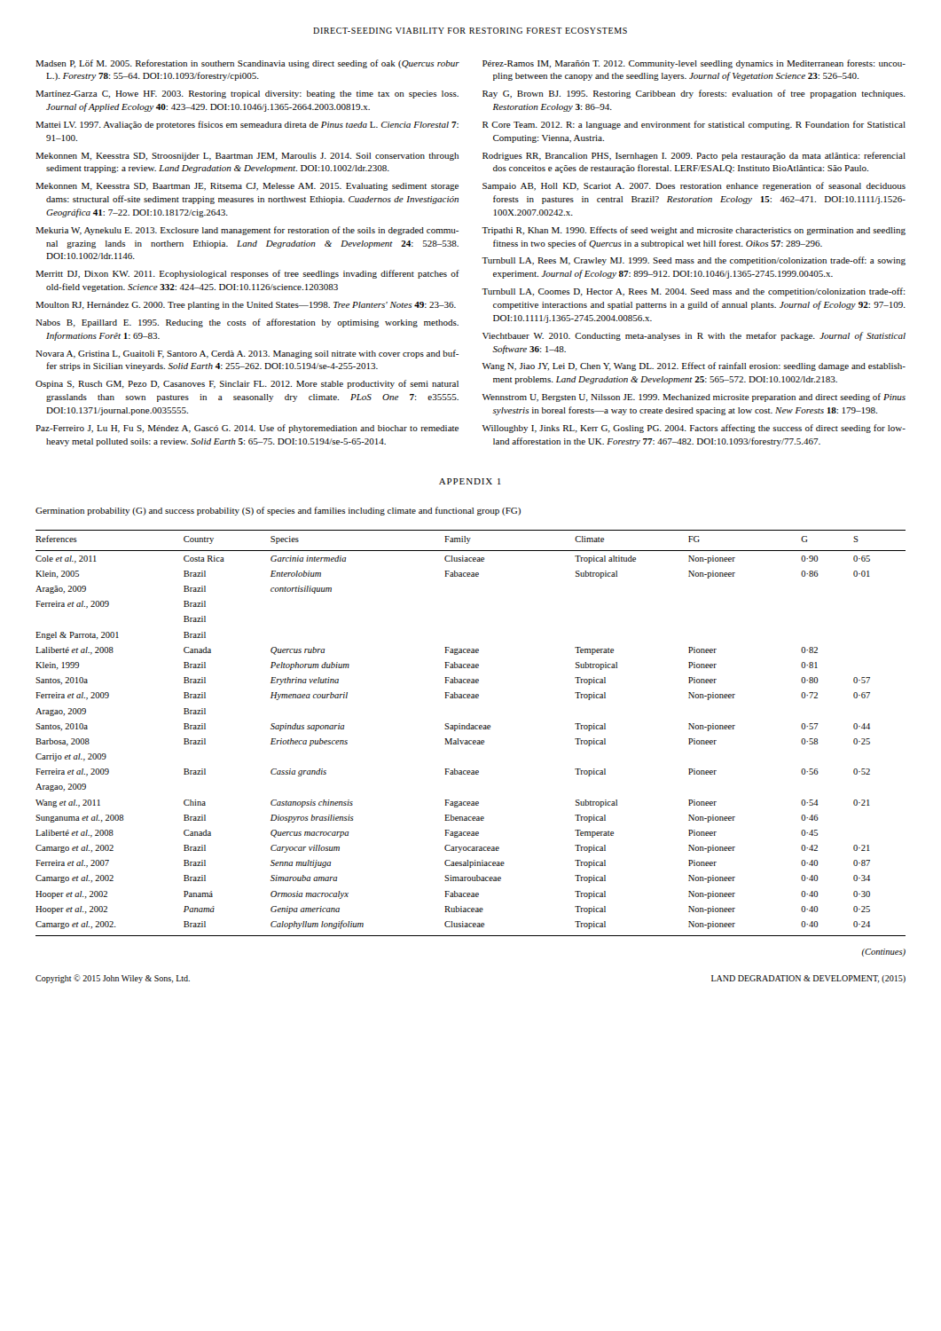DIRECT-SEEDING VIABILITY FOR RESTORING FOREST ECOSYSTEMS
Madsen P, Löf M. 2005. Reforestation in southern Scandinavia using direct seeding of oak (Quercus robur L.). Forestry 78: 55–64. DOI:10.1093/forestry/cpi005.
Martínez-Garza C, Howe HF. 2003. Restoring tropical diversity: beating the time tax on species loss. Journal of Applied Ecology 40: 423–429. DOI:10.1046/j.1365-2664.2003.00819.x.
Mattei LV. 1997. Avaliação de protetores físicos em semeadura direta de Pinus taeda L. Ciencia Florestal 7: 91–100.
Mekonnen M, Keesstra SD, Stroosnijder L, Baartman JEM, Maroulis J. 2014. Soil conservation through sediment trapping: a review. Land Degradation & Development. DOI:10.1002/ldr.2308.
Mekonnen M, Keesstra SD, Baartman JE, Ritsema CJ, Melesse AM. 2015. Evaluating sediment storage dams: structural off-site sediment trapping measures in northwest Ethiopia. Cuadernos de Investigación Geográfica 41: 7–22. DOI:10.18172/cig.2643.
Mekuria W, Aynekulu E. 2013. Exclosure land management for restoration of the soils in degraded communal grazing lands in northern Ethiopia. Land Degradation & Development 24: 528–538. DOI:10.1002/ldr.1146.
Merritt DJ, Dixon KW. 2011. Ecophysiological responses of tree seedlings invading different patches of old-field vegetation. Science 332: 424–425. DOI:10.1126/science.1203083
Moulton RJ, Hernández G. 2000. Tree planting in the United States—1998. Tree Planters' Notes 49: 23–36.
Nabos B, Epaillard E. 1995. Reducing the costs of afforestation by optimising working methods. Informations Forêt 1: 69–83.
Novara A, Gristina L, Guaitoli F, Santoro A, Cerdà A. 2013. Managing soil nitrate with cover crops and buffer strips in Sicilian vineyards. Solid Earth 4: 255–262. DOI:10.5194/se-4-255-2013.
Ospina S, Rusch GM, Pezo D, Casanoves F, Sinclair FL. 2012. More stable productivity of semi natural grasslands than sown pastures in a seasonally dry climate. PLoS One 7: e35555. DOI:10.1371/journal.pone.0035555.
Paz-Ferreiro J, Lu H, Fu S, Méndez A, Gascó G. 2014. Use of phytoremediation and biochar to remediate heavy metal polluted soils: a review. Solid Earth 5: 65–75. DOI:10.5194/se-5-65-2014.
Pérez-Ramos IM, Marañón T. 2012. Community-level seedling dynamics in Mediterranean forests: uncoupling between the canopy and the seedling layers. Journal of Vegetation Science 23: 526–540.
Ray G, Brown BJ. 1995. Restoring Caribbean dry forests: evaluation of tree propagation techniques. Restoration Ecology 3: 86–94.
R Core Team. 2012. R: a language and environment for statistical computing. R Foundation for Statistical Computing: Vienna, Austria.
Rodrigues RR, Brancalion PHS, Isernhagen I. 2009. Pacto pela restauração da mata atlântica: referencial dos conceitos e ações de restauração florestal. LERF/ESALQ: Instituto BioAtlântica: São Paulo.
Sampaio AB, Holl KD, Scariot A. 2007. Does restoration enhance regeneration of seasonal deciduous forests in pastures in central Brazil? Restoration Ecology 15: 462–471. DOI:10.1111/j.1526-100X.2007.00242.x.
Tripathi R, Khan M. 1990. Effects of seed weight and microsite characteristics on germination and seedling fitness in two species of Quercus in a subtropical wet hill forest. Oikos 57: 289–296.
Turnbull LA, Rees M, Crawley MJ. 1999. Seed mass and the competition/colonization trade-off: a sowing experiment. Journal of Ecology 87: 899–912. DOI:10.1046/j.1365-2745.1999.00405.x.
Turnbull LA, Coomes D, Hector A, Rees M. 2004. Seed mass and the competition/colonization trade-off: competitive interactions and spatial patterns in a guild of annual plants. Journal of Ecology 92: 97–109. DOI:10.1111/j.1365-2745.2004.00856.x.
Viechtbauer W. 2010. Conducting meta-analyses in R with the metafor package. Journal of Statistical Software 36: 1–48.
Wang N, Jiao JY, Lei D, Chen Y, Wang DL. 2012. Effect of rainfall erosion: seedling damage and establishment problems. Land Degradation & Development 25: 565–572. DOI:10.1002/ldr.2183.
Wennstrom U, Bergsten U, Nilsson JE. 1999. Mechanized microsite preparation and direct seeding of Pinus sylvestris in boreal forests—a way to create desired spacing at low cost. New Forests 18: 179–198.
Willoughby I, Jinks RL, Kerr G, Gosling PG. 2004. Factors affecting the success of direct seeding for lowland afforestation in the UK. Forestry 77: 467–482. DOI:10.1093/forestry/77.5.467.
APPENDIX 1
Germination probability (G) and success probability (S) of species and families including climate and functional group (FG)
| References | Country | Species | Family | Climate | FG | G | S |
| --- | --- | --- | --- | --- | --- | --- | --- |
| Cole et al. , 2011 | Costa Rica | Garcinia intermedia | Clusiaceae | Tropical altitude | Non-pioneer | 0·90 | 0·65 |
| Klein, 2005 | Brazil | Enterolobium | Fabaceae | Subtropical | Non-pioneer | 0·86 | 0·01 |
| Aragão, 2009 | Brazil | contortisiliquum | | | | | |
| Ferreira et al. , 2009 | Brazil | | | | | | |
| | Brazil | | | | | | |
| Engel & Parrota, 2001 | Brazil | | | | | | |
| Laliberté et al. , 2008 | Canada | Quercus rubra | Fagaceae | Temperate | Pioneer | 0·82 | |
| Klein, 1999 | Brazil | Peltophorum dubium | Fabaceae | Subtropical | Pioneer | 0·81 | |
| Santos, 2010a | Brazil | Erythrina velutina | Fabaceae | Tropical | Pioneer | 0·80 | 0·57 |
| Ferreira et al. , 2009 | Brazil | Hymenaea courbaril | Fabaceae | Tropical | Non-pioneer | 0·72 | 0·67 |
| Aragao, 2009 | Brazil | | | | | | |
| Santos, 2010a | Brazil | Sapindus saponaria | Sapindaceae | Tropical | Non-pioneer | 0·57 | 0·44 |
| Barbosa, 2008 | Brazil | Eriotheca pubescens | Malvaceae | Tropical | Pioneer | 0·58 | 0·25 |
| Carrijo et al. , 2009 | | | | | | | |
| Ferreira et al. , 2009 | Brazil | Cassia grandis | Fabaceae | Tropical | Pioneer | 0·56 | 0·52 |
| Aragao, 2009 | | | | | | | |
| Wang et al. , 2011 | China | Castanopsis chinensis | Fagaceae | Subtropical | Pioneer | 0·54 | 0·21 |
| Sunganuma et al. , 2008 | Brazil | Diospyros brasiliensis | Ebenaceae | Tropical | Non-pioneer | 0·46 | |
| Laliberté et al. , 2008 | Canada | Quercus macrocarpa | Fagaceae | Temperate | Pioneer | 0·45 | |
| Camargo et al. , 2002 | Brazil | Caryocar villosum | Caryocaraceae | Tropical | Non-pioneer | 0·42 | 0·21 |
| Ferreira et al. , 2007 | Brazil | Senna multijuga | Caesalpiniaceae | Tropical | Pioneer | 0·40 | 0·87 |
| Camargo et al. , 2002 | Brazil | Simarouba amara | Simaroubaceae | Tropical | Non-pioneer | 0·40 | 0·34 |
| Hooper et al. , 2002 | Panamá | Ormosia macrocalyx | Fabaceae | Tropical | Non-pioneer | 0·40 | 0·30 |
| Hooper et al. , 2002 | Panamá | Genipa americana | Rubiaceae | Tropical | Non-pioneer | 0·40 | 0·25 |
| Camargo et al. , 2002. | Brazil | Calophyllum longifolium | Clusiaceae | Tropical | Non-pioneer | 0·40 | 0·24 |
(Continues)
Copyright © 2015 John Wiley & Sons, Ltd.
LAND DEGRADATION & DEVELOPMENT, (2015)